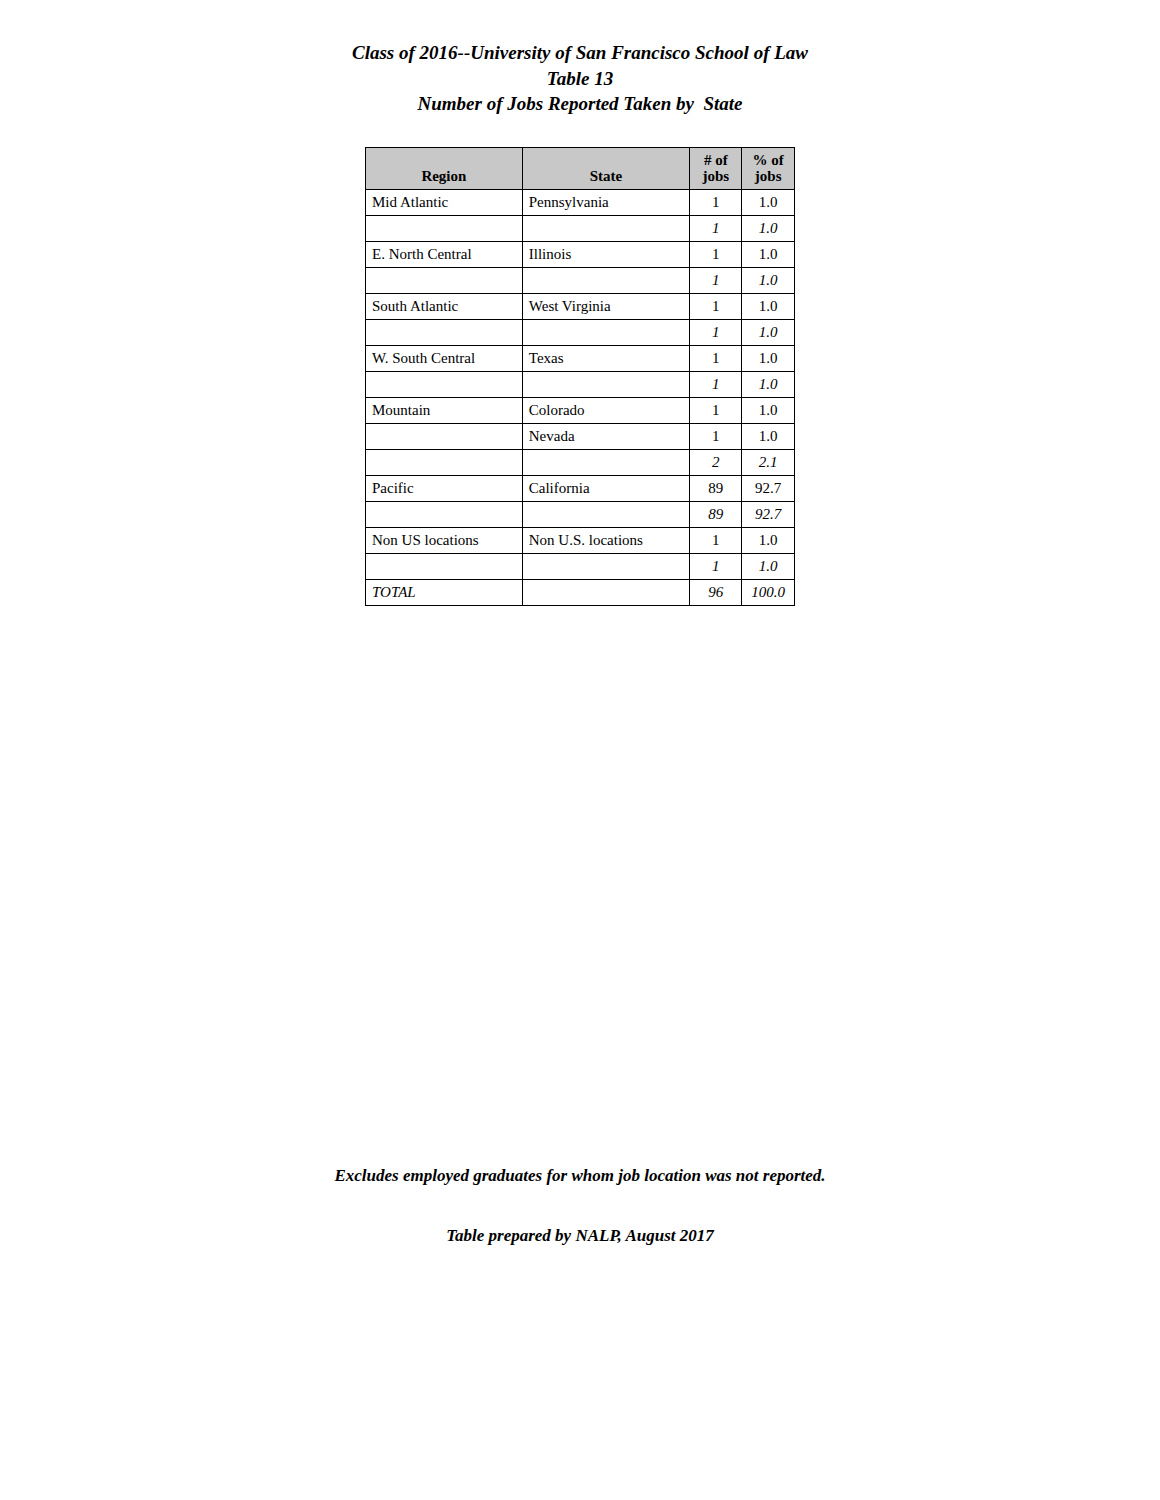Class of 2016--University of San Francisco School of Law Table 13 Number of Jobs Reported Taken by State
| Region | State | # of jobs | % of jobs |
| --- | --- | --- | --- |
| Mid Atlantic | Pennsylvania | 1 | 1.0 |
| | | 1 | 1.0 |
| E. North Central | Illinois | 1 | 1.0 |
| | | 1 | 1.0 |
| South Atlantic | West Virginia | 1 | 1.0 |
| | | 1 | 1.0 |
| W. South Central | Texas | 1 | 1.0 |
| | | 1 | 1.0 |
| Mountain | Colorado | 1 | 1.0 |
| | Nevada | 1 | 1.0 |
| | | 2 | 2.1 |
| Pacific | California | 89 | 92.7 |
| | | 89 | 92.7 |
| Non US locations | Non U.S. locations | 1 | 1.0 |
| | | 1 | 1.0 |
| TOTAL | | 96 | 100.0 |
Excludes employed graduates for whom job location was not reported.
Table prepared by NALP, August 2017